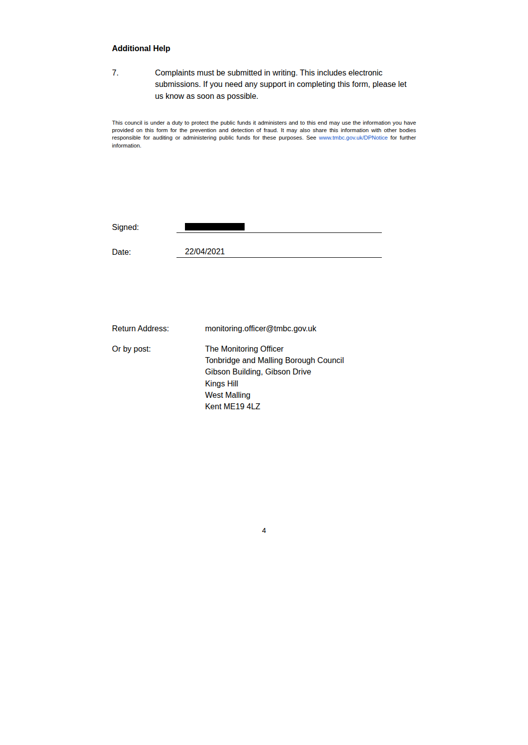Additional Help
7.
Complaints must be submitted in writing. This includes electronic submissions. If you need any support in completing this form, please let us know as soon as possible.
This council is under a duty to protect the public funds it administers and to this end may use the information you have provided on this form for the prevention and detection of fraud. It may also share this information with other bodies responsible for auditing or administering public funds for these purposes. See www.tmbc.gov.uk/DPNotice for further information.
Signed:
Date:
22/04/2021
Return Address:
monitoring.officer@tmbc.gov.uk
Or by post:
The Monitoring Officer Tonbridge and Malling Borough Council Gibson Building, Gibson Drive Kings Hill West Malling Kent ME19 4LZ
4